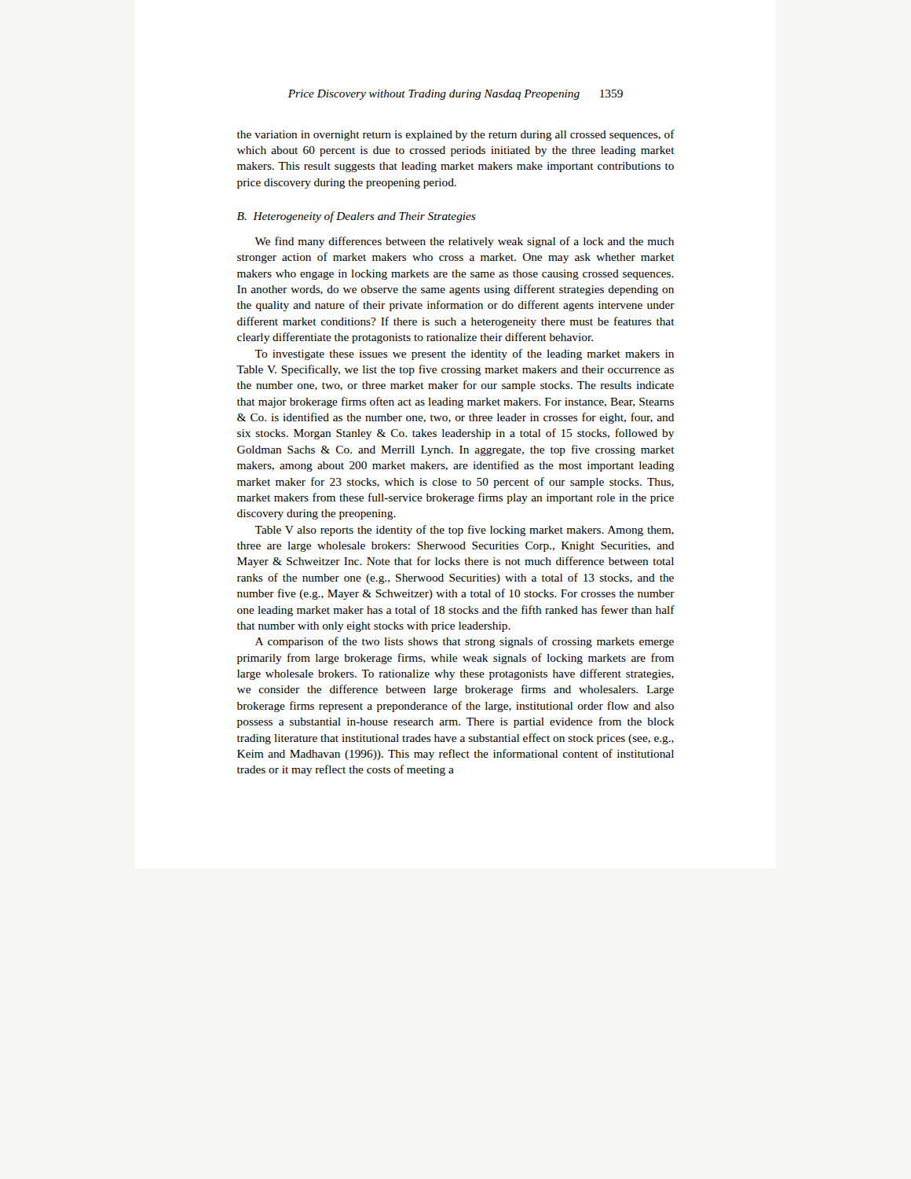Price Discovery without Trading during Nasdaq Preopening 1359
the variation in overnight return is explained by the return during all crossed sequences, of which about 60 percent is due to crossed periods initiated by the three leading market makers. This result suggests that leading market makers make important contributions to price discovery during the preopening period.
B. Heterogeneity of Dealers and Their Strategies
We find many differences between the relatively weak signal of a lock and the much stronger action of market makers who cross a market. One may ask whether market makers who engage in locking markets are the same as those causing crossed sequences. In another words, do we observe the same agents using different strategies depending on the quality and nature of their private information or do different agents intervene under different market conditions? If there is such a heterogeneity there must be features that clearly differentiate the protagonists to rationalize their different behavior.
To investigate these issues we present the identity of the leading market makers in Table V. Specifically, we list the top five crossing market makers and their occurrence as the number one, two, or three market maker for our sample stocks. The results indicate that major brokerage firms often act as leading market makers. For instance, Bear, Stearns & Co. is identified as the number one, two, or three leader in crosses for eight, four, and six stocks. Morgan Stanley & Co. takes leadership in a total of 15 stocks, followed by Goldman Sachs & Co. and Merrill Lynch. In aggregate, the top five crossing market makers, among about 200 market makers, are identified as the most important leading market maker for 23 stocks, which is close to 50 percent of our sample stocks. Thus, market makers from these full-service brokerage firms play an important role in the price discovery during the preopening.
Table V also reports the identity of the top five locking market makers. Among them, three are large wholesale brokers: Sherwood Securities Corp., Knight Securities, and Mayer & Schweitzer Inc. Note that for locks there is not much difference between total ranks of the number one (e.g., Sherwood Securities) with a total of 13 stocks, and the number five (e.g., Mayer & Schweitzer) with a total of 10 stocks. For crosses the number one leading market maker has a total of 18 stocks and the fifth ranked has fewer than half that number with only eight stocks with price leadership.
A comparison of the two lists shows that strong signals of crossing markets emerge primarily from large brokerage firms, while weak signals of locking markets are from large wholesale brokers. To rationalize why these protagonists have different strategies, we consider the difference between large brokerage firms and wholesalers. Large brokerage firms represent a preponderance of the large, institutional order flow and also possess a substantial in-house research arm. There is partial evidence from the block trading literature that institutional trades have a substantial effect on stock prices (see, e.g., Keim and Madhavan (1996)). This may reflect the informational content of institutional trades or it may reflect the costs of meeting a